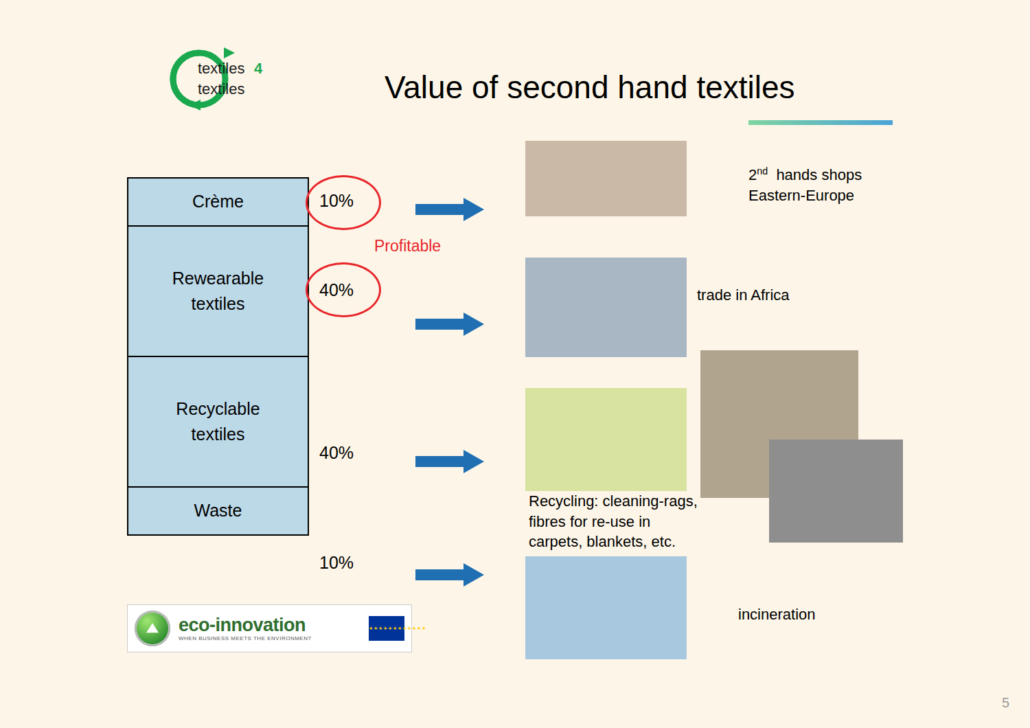textiles 4 textiles
Value of second hand textiles
Crème
Rewearable
textiles
Recyclable
textiles
Waste
10%
40%
40%
10%
Profitable
2nd hands shops
Eastern-Europe
trade in Africa
Recycling: cleaning-rags,
fibres for re-use in
carpets, blankets, etc.
incineration
eco-innovation WHEN BUSINESS MEETS THE ENVIRONMENT
5